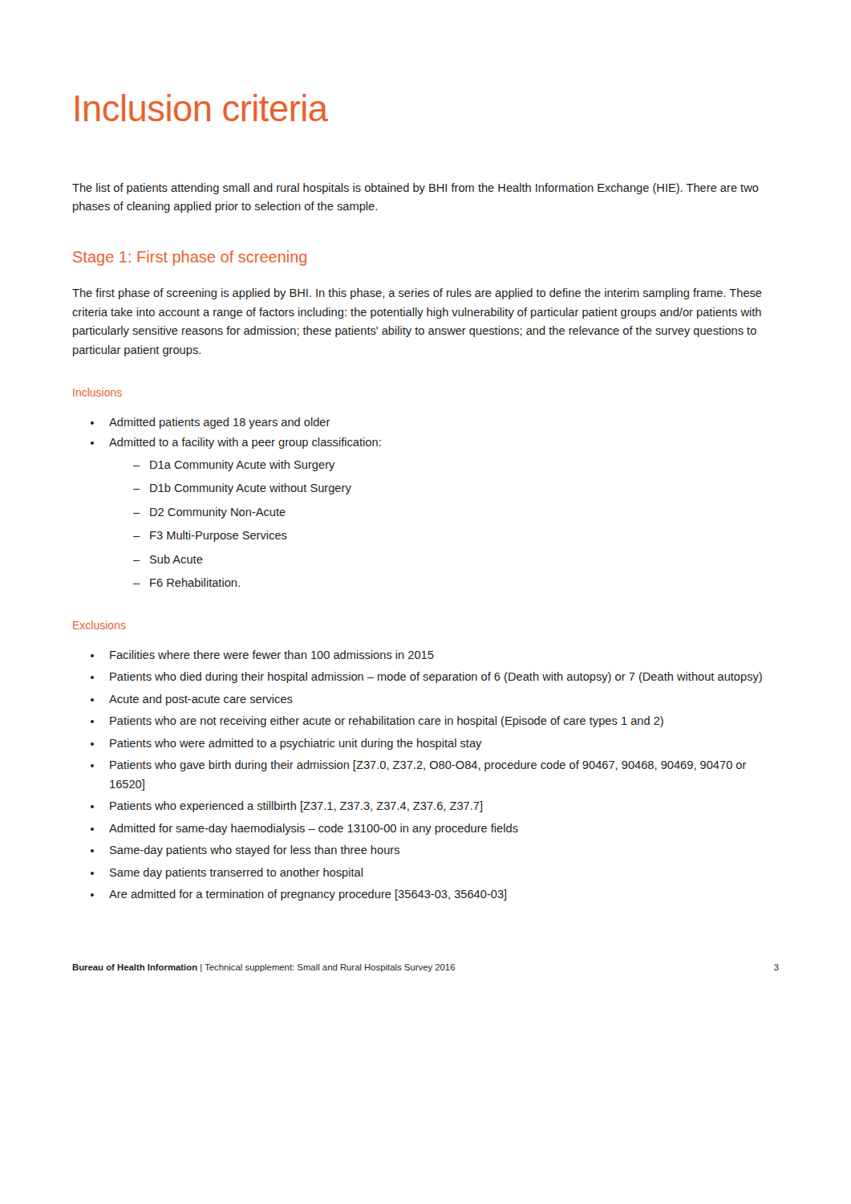Inclusion criteria
The list of patients attending small and rural hospitals is obtained by BHI from the Health Information Exchange (HIE). There are two phases of cleaning applied prior to selection of the sample.
Stage 1: First phase of screening
The first phase of screening is applied by BHI. In this phase, a series of rules are applied to define the interim sampling frame. These criteria take into account a range of factors including: the potentially high vulnerability of particular patient groups and/or patients with particularly sensitive reasons for admission; these patients' ability to answer questions; and the relevance of the survey questions to particular patient groups.
Inclusions
Admitted patients aged 18 years and older
Admitted to a facility with a peer group classification:
D1a Community Acute with Surgery
D1b Community Acute without Surgery
D2 Community Non-Acute
F3 Multi-Purpose Services
Sub Acute
F6 Rehabilitation.
Exclusions
Facilities where there were fewer than 100 admissions in 2015
Patients who died during their hospital admission – mode of separation of 6 (Death with autopsy) or 7 (Death without autopsy)
Acute and post-acute care services
Patients who are not receiving either acute or rehabilitation care in hospital (Episode of care types 1 and 2)
Patients who were admitted to a psychiatric unit during the hospital stay
Patients who gave birth during their admission [Z37.0, Z37.2, O80-O84, procedure code of 90467, 90468, 90469, 90470 or 16520]
Patients who experienced a stillbirth [Z37.1, Z37.3, Z37.4, Z37.6, Z37.7]
Admitted for same-day haemodialysis – code 13100-00 in any procedure fields
Same-day patients who stayed for less than three hours
Same day patients transerred to another hospital
Are admitted for a termination of pregnancy procedure [35643-03, 35640-03]
Bureau of Health Information | Technical supplement: Small and Rural Hospitals Survey 2016
3